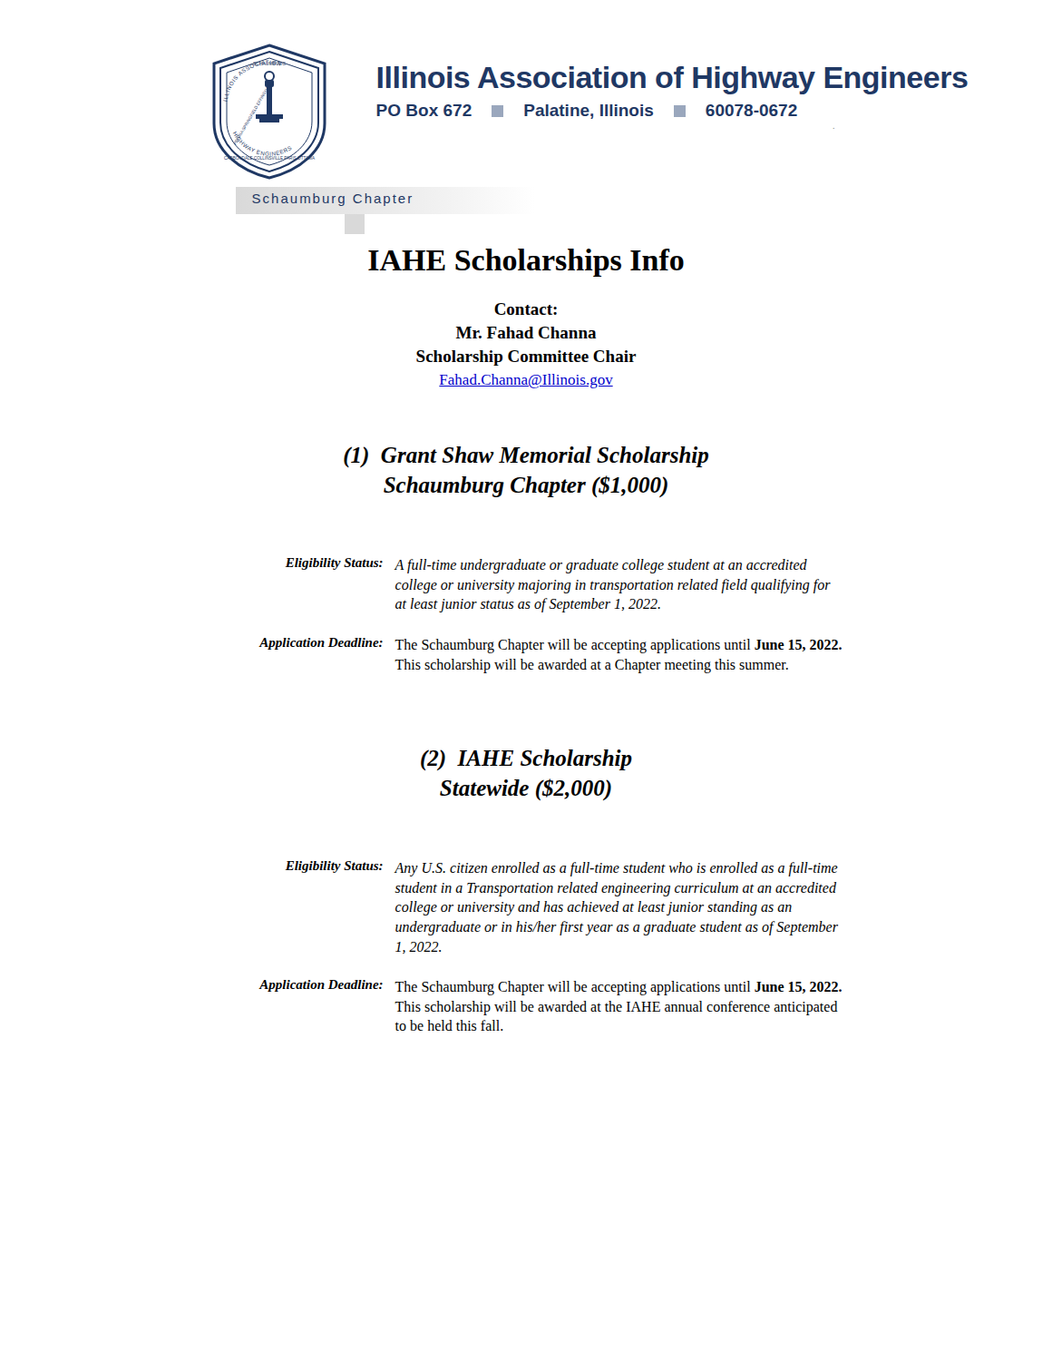ILLINOIS ASSOCIATION HIGHWAY ENGINEERS SCHAUMBURG CARBONDALE COLLINSVILLE PARIS OTTAWA PEORIA SPRINGFIELD EFFINGHAM
.
Illinois Association of Highway Engineers
PO Box 672 Palatine, Illinois 60078-0672
Schaumburg Chapter
IAHE Scholarships Info
Contact:
Mr. Fahad Channa
Scholarship Committee Chair
Fahad.Channa@Illinois.gov
(1) Grant Shaw Memorial Scholarship
Schaumburg Chapter ($1,000)
| Eligibility Status: | A full-time undergraduate or graduate college student at an accredited college or university majoring in transportation related field qualifying for at least junior status as of September 1, 2022. |
| Application Deadline: | The Schaumburg Chapter will be accepting applications until June 15, 2022. This scholarship will be awarded at a Chapter meeting this summer. |
(2) IAHE Scholarship
Statewide ($2,000)
| Eligibility Status: | Any U.S. citizen enrolled as a full-time student who is enrolled as a full-time student in a Transportation related engineering curriculum at an accredited college or university and has achieved at least junior standing as an undergraduate or in his/her first year as a graduate student as of September 1, 2022. |
| Application Deadline: | The Schaumburg Chapter will be accepting applications until June 15, 2022. This scholarship will be awarded at the IAHE annual conference anticipated to be held this fall. |